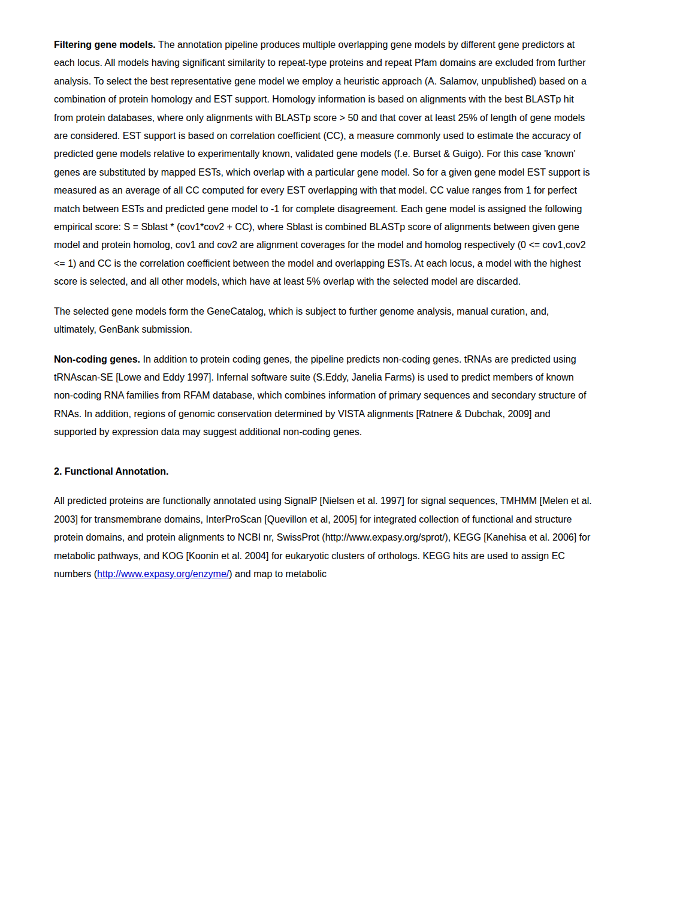Filtering gene models. The annotation pipeline produces multiple overlapping gene models by different gene predictors at each locus. All models having significant similarity to repeat-type proteins and repeat Pfam domains are excluded from further analysis. To select the best representative gene model we employ a heuristic approach (A. Salamov, unpublished) based on a combination of protein homology and EST support. Homology information is based on alignments with the best BLASTp hit from protein databases, where only alignments with BLASTp score > 50 and that cover at least 25% of length of gene models are considered. EST support is based on correlation coefficient (CC), a measure commonly used to estimate the accuracy of predicted gene models relative to experimentally known, validated gene models (f.e. Burset & Guigo). For this case 'known' genes are substituted by mapped ESTs, which overlap with a particular gene model. So for a given gene model EST support is measured as an average of all CC computed for every EST overlapping with that model. CC value ranges from 1 for perfect match between ESTs and predicted gene model to -1 for complete disagreement. Each gene model is assigned the following empirical score: S = Sblast * (cov1*cov2 + CC), where Sblast is combined BLASTp score of alignments between given gene model and protein homolog, cov1 and cov2 are alignment coverages for the model and homolog respectively (0 <= cov1,cov2 <= 1) and CC is the correlation coefficient between the model and overlapping ESTs. At each locus, a model with the highest score is selected, and all other models, which have at least 5% overlap with the selected model are discarded.
The selected gene models form the GeneCatalog, which is subject to further genome analysis, manual curation, and, ultimately, GenBank submission.
Non-coding genes. In addition to protein coding genes, the pipeline predicts non-coding genes. tRNAs are predicted using tRNAscan-SE [Lowe and Eddy 1997]. Infernal software suite (S.Eddy, Janelia Farms) is used to predict members of known non-coding RNA families from RFAM database, which combines information of primary sequences and secondary structure of RNAs. In addition, regions of genomic conservation determined by VISTA alignments [Ratnere & Dubchak, 2009] and supported by expression data may suggest additional non-coding genes.
2. Functional Annotation.
All predicted proteins are functionally annotated using SignalP [Nielsen et al. 1997] for signal sequences, TMHMM [Melen et al. 2003] for transmembrane domains, InterProScan [Quevillon et al, 2005] for integrated collection of functional and structure protein domains, and protein alignments to NCBI nr, SwissProt (http://www.expasy.org/sprot/), KEGG [Kanehisa et al. 2006] for metabolic pathways, and KOG [Koonin et al. 2004] for eukaryotic clusters of orthologs. KEGG hits are used to assign EC numbers (http://www.expasy.org/enzyme/) and map to metabolic